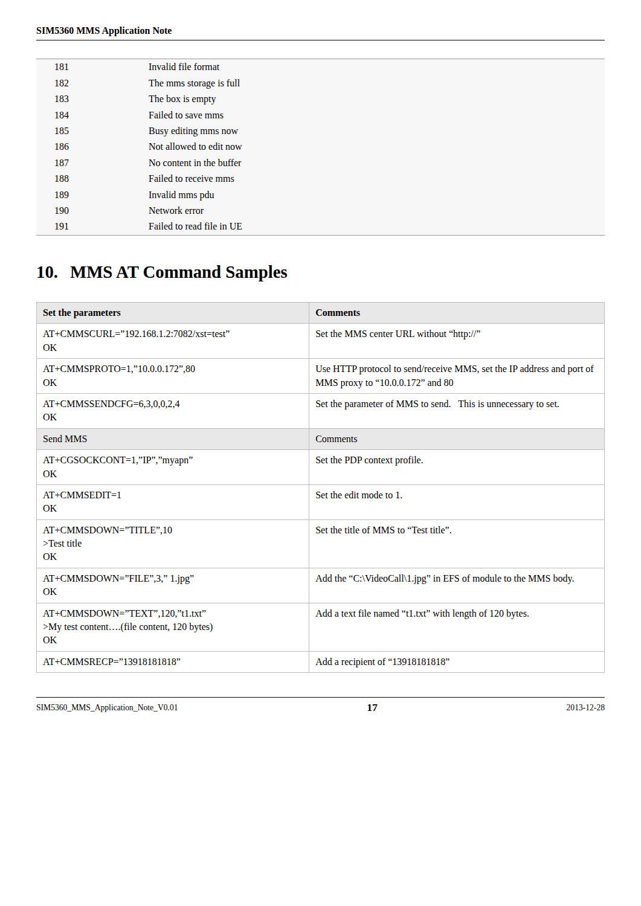SIM5360 MMS Application Note
| 181 | Invalid file format |
| 182 | The mms storage is full |
| 183 | The box is empty |
| 184 | Failed to save mms |
| 185 | Busy editing mms now |
| 186 | Not allowed to edit now |
| 187 | No content in the buffer |
| 188 | Failed to receive mms |
| 189 | Invalid mms pdu |
| 190 | Network error |
| 191 | Failed to read file in UE |
10. MMS AT Command Samples
| Set the parameters | Comments |
| --- | --- |
| AT+CMMSCURL=”192.168.1.2:7082/xst=test” OK | Set the MMS center URL without “http://” |
| AT+CMMSPROTO=1,”10.0.0.172”,80 OK | Use HTTP protocol to send/receive MMS, set the IP address and port of MMS proxy to “10.0.0.172” and 80 |
| AT+CMMSSENDCFG=6,3,0,0,2,4 OK | Set the parameter of MMS to send. This is unnecessary to set. |
| Send MMS | Comments |
| AT+CGSOCKCONT=1,”IP”,”myapn” OK | Set the PDP context profile. |
| AT+CMMSEDIT=1 OK | Set the edit mode to 1. |
| AT+CMMSDOWN=”TITLE”,10 >Test title OK | Set the title of MMS to “Test title”. |
| AT+CMMSDOWN=”FILE”,3,” 1.jpg” OK | Add the “C:\VideoCall\1.jpg” in EFS of module to the MMS body. |
| AT+CMMSDOWN=”TEXT”,120,”t1.txt” >My test content….(file content, 120 bytes) OK | Add a text file named “t1.txt” with length of 120 bytes. |
| AT+CMMSRECP=”13918181818” | Add a recipient of “13918181818” |
SIM5360_MMS_Application_Note_V0.01 17 2013-12-28